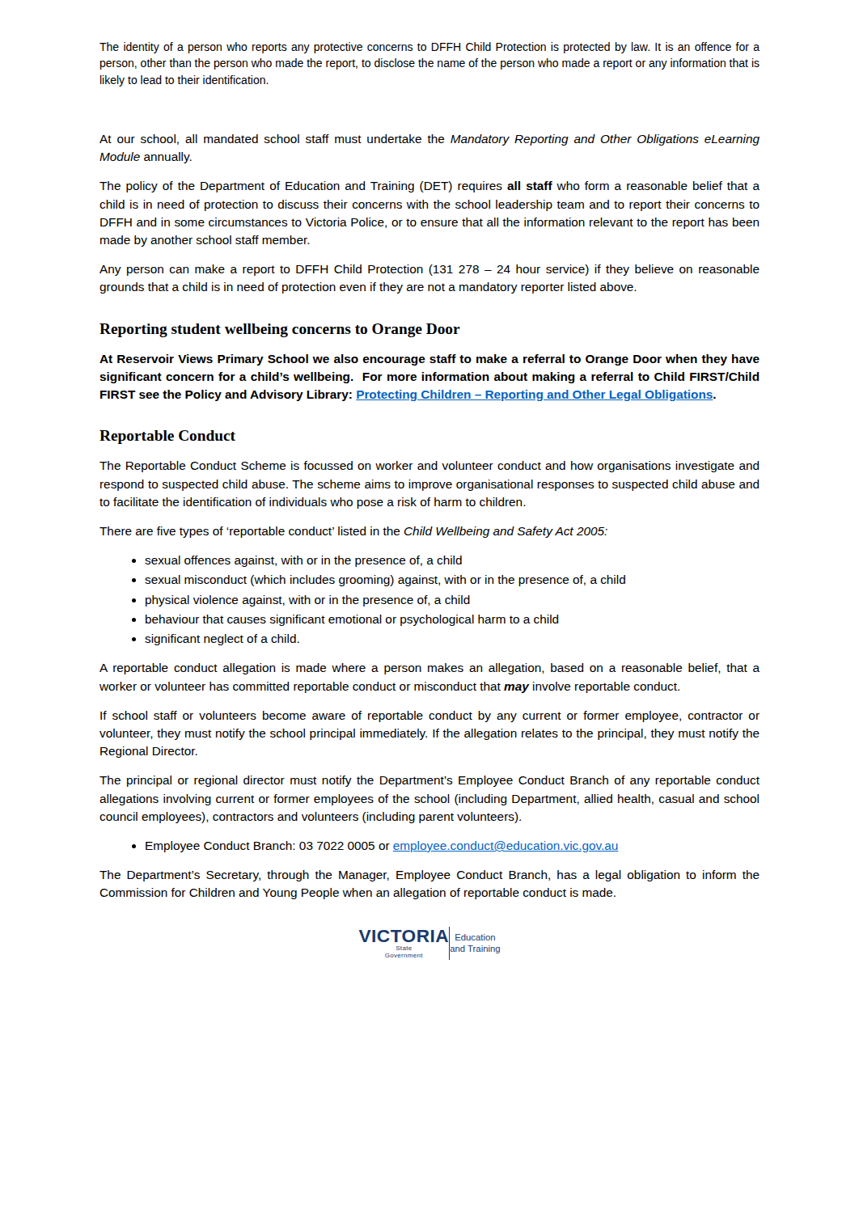The identity of a person who reports any protective concerns to DFFH Child Protection is protected by law. It is an offence for a person, other than the person who made the report, to disclose the name of the person who made a report or any information that is likely to lead to their identification.
At our school, all mandated school staff must undertake the Mandatory Reporting and Other Obligations eLearning Module annually.
The policy of the Department of Education and Training (DET) requires all staff who form a reasonable belief that a child is in need of protection to discuss their concerns with the school leadership team and to report their concerns to DFFH and in some circumstances to Victoria Police, or to ensure that all the information relevant to the report has been made by another school staff member.
Any person can make a report to DFFH Child Protection (131 278 – 24 hour service) if they believe on reasonable grounds that a child is in need of protection even if they are not a mandatory reporter listed above.
Reporting student wellbeing concerns to Orange Door
At Reservoir Views Primary School we also encourage staff to make a referral to Orange Door when they have significant concern for a child’s wellbeing. For more information about making a referral to Child FIRST/Child FIRST see the Policy and Advisory Library: Protecting Children – Reporting and Other Legal Obligations.
Reportable Conduct
The Reportable Conduct Scheme is focussed on worker and volunteer conduct and how organisations investigate and respond to suspected child abuse. The scheme aims to improve organisational responses to suspected child abuse and to facilitate the identification of individuals who pose a risk of harm to children.
There are five types of ‘reportable conduct’ listed in the Child Wellbeing and Safety Act 2005:
sexual offences against, with or in the presence of, a child
sexual misconduct (which includes grooming) against, with or in the presence of, a child
physical violence against, with or in the presence of, a child
behaviour that causes significant emotional or psychological harm to a child
significant neglect of a child.
A reportable conduct allegation is made where a person makes an allegation, based on a reasonable belief, that a worker or volunteer has committed reportable conduct or misconduct that may involve reportable conduct.
If school staff or volunteers become aware of reportable conduct by any current or former employee, contractor or volunteer, they must notify the school principal immediately. If the allegation relates to the principal, they must notify the Regional Director.
The principal or regional director must notify the Department’s Employee Conduct Branch of any reportable conduct allegations involving current or former employees of the school (including Department, allied health, casual and school council employees), contractors and volunteers (including parent volunteers).
Employee Conduct Branch: 03 7022 0005 or employee.conduct@education.vic.gov.au
The Department’s Secretary, through the Manager, Employee Conduct Branch, has a legal obligation to inform the Commission for Children and Young People when an allegation of reportable conduct is made.
| VICTORIA State Government | Education and Training |